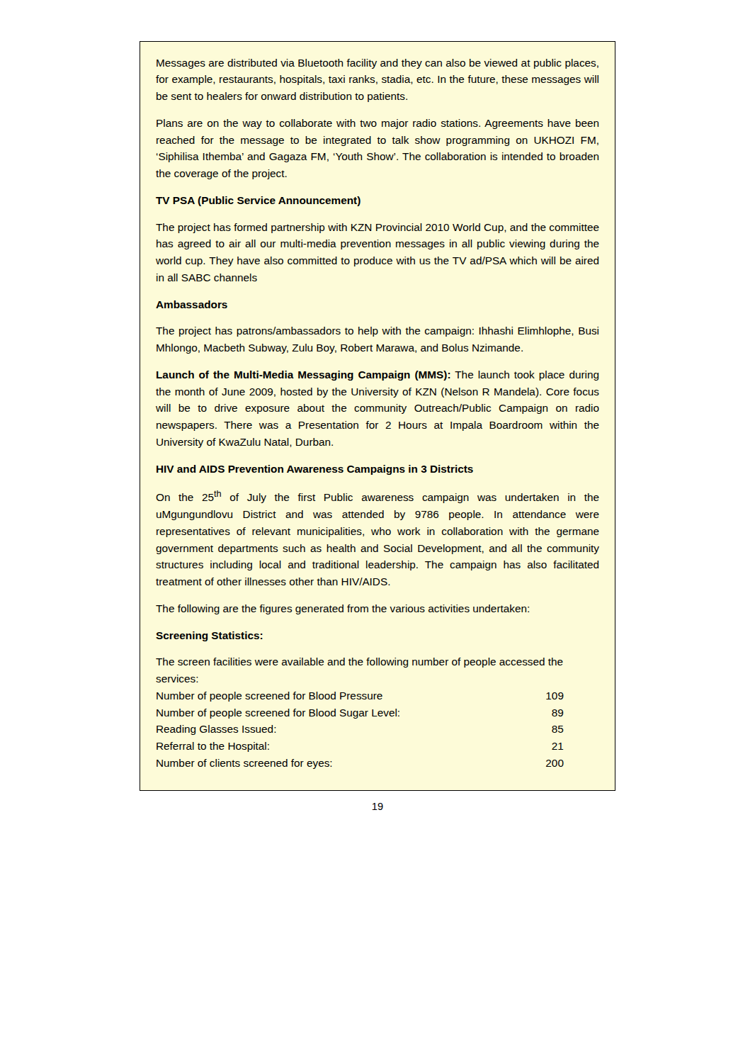Messages are distributed via Bluetooth facility and they can also be viewed at public places, for example, restaurants, hospitals, taxi ranks, stadia, etc. In the future, these messages will be sent to healers for onward distribution to patients.
Plans are on the way to collaborate with two major radio stations. Agreements have been reached for the message to be integrated to talk show programming on UKHOZI FM, ‘Siphilisa Ithemba’ and Gagaza FM, ‘Youth Show’. The collaboration is intended to broaden the coverage of the project.
TV PSA (Public Service Announcement)
The project has formed partnership with KZN Provincial 2010 World Cup, and the committee has agreed to air all our multi-media prevention messages in all public viewing during the world cup. They have also committed to produce with us the TV ad/PSA which will be aired in all SABC channels
Ambassadors
The project has patrons/ambassadors to help with the campaign: Ihhashi Elimhlophe, Busi Mhlongo, Macbeth Subway, Zulu Boy, Robert Marawa, and Bolus Nzimande.
Launch of the Multi-Media Messaging Campaign (MMS): The launch took place during the month of June 2009, hosted by the University of KZN (Nelson R Mandela). Core focus will be to drive exposure about the community Outreach/Public Campaign on radio newspapers. There was a Presentation for 2 Hours at Impala Boardroom within the University of KwaZulu Natal, Durban.
HIV and AIDS Prevention Awareness Campaigns in 3 Districts
On the 25th of July the first Public awareness campaign was undertaken in the uMgungundlovu District and was attended by 9786 people. In attendance were representatives of relevant municipalities, who work in collaboration with the germane government departments such as health and Social Development, and all the community structures including local and traditional leadership. The campaign has also facilitated treatment of other illnesses other than HIV/AIDS.
The following are the figures generated from the various activities undertaken:
Screening Statistics:
The screen facilities were available and the following number of people accessed the services:
Number of people screened for Blood Pressure 109
Number of people screened for Blood Sugar Level: 89
Reading Glasses Issued: 85
Referral to the Hospital: 21
Number of clients screened for eyes: 200
19